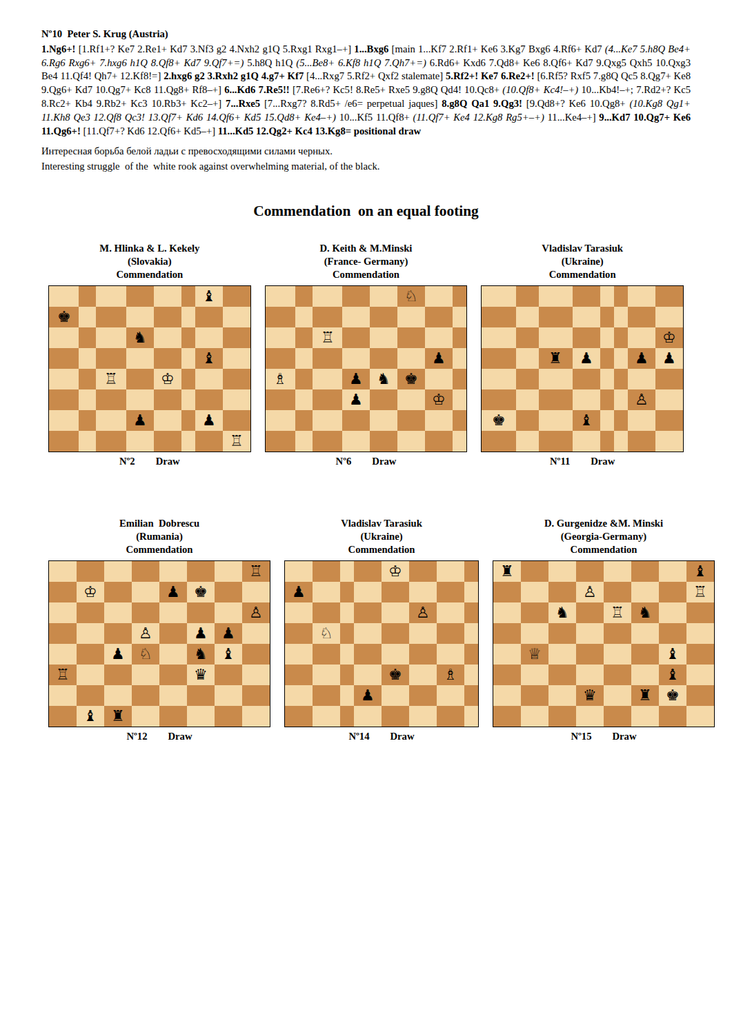Nº10 Peter S. Krug (Austria)
1.Ng6+! [1.Rf1+? Ke7 2.Re1+ Kd7 3.Nf3 g2 4.Nxh2 g1Q 5.Rxg1 Rxg1–+] 1...Bxg6 [main 1...Kf7 2.Rf1+ Ke6 3.Kg7 Bxg6 4.Rf6+ Kd7 (4...Ke7 5.h8Q Be4+ 6.Rg6 Rxg6+ 7.hxg6 h1Q 8.Qf8+ Kd7 9.Qf7+=) 5.h8Q h1Q (5...Be8+ 6.Kf8 h1Q 7.Qh7+=) 6.Rd6+ Kxd6 7.Qd8+ Ke6 8.Qf6+ Kd7 9.Qxg5 Qxh5 10.Qxg3 Be4 11.Qf4! Qh7+ 12.Kf8!=] 2.hxg6 g2 3.Rxh2 g1Q 4.g7+ Kf7 [4...Rxg7 5.Rf2+ Qxf2 stalemate] 5.Rf2+! Ke7 6.Re2+! [6.Rf5? Rxf5 7.g8Q Qc5 8.Qg7+ Ke8 9.Qg6+ Kd7 10.Qg7+ Kc8 11.Qg8+ Rf8–+] 6...Kd6 7.Re5!! [7.Re6+? Kc5! 8.Re5+ Rxe5 9.g8Q Qd4! 10.Qc8+ (10.Qf8+ Kc4!–+) 10...Kb4!–+; 7.Rd2+? Kc5 8.Rc2+ Kb4 9.Rb2+ Kc3 10.Rb3+ Kc2–+] 7...Rxe5 [7...Rxg7? 8.Rd5+ /e6= perpetual jaques] 8.g8Q Qa1 9.Qg3! [9.Qd8+? Ke6 10.Qg8+ (10.Kg8 Qg1+ 11.Kh8 Qe3 12.Qf8 Qc3! 13.Qf7+ Kd6 14.Qf6+ Kd5 15.Qd8+ Ke4–+) 10...Kf5 11.Qf8+ (11.Qf7+ Ke4 12.Kg8 Rg5+–+) 11...Ke4–+] 9...Kd7 10.Qg7+ Ke6 11.Qg6+! [11.Qf7+? Kd6 12.Qf6+ Kd5–+] 11...Kd5 12.Qg2+ Kc4 13.Kg8= positional draw
Интересная борьба белой ладьи с превосходящими силами черных.
Interesting struggle of the white rook against overwhelming material, of the black.
Commendation on an equal footing
| M. Hlinka & L. Kekely (Slovakia) Commendation / / / / / / / ♝ / / / ♚ / / / / / / / / / / / / ♞ / / / / / / / / / / / / ♝ / / / / / ♖ / / ♔ / / / / / / / / ♟ / / / ♟ / / / / / / / / / / ♖ / Nº2 Draw | D. Keith & M.Minski (France- Germany) Commendation / / / / / / ♘ / / / / / / ♖ / / / / / / / / / / / / / ♟ / / / ♗ / / / ♟ / ♞ / ♚ / / / / / / / ♟ / / / ♔ / / Nº6 Draw | Vladislav Tarasiuk (Ukraine) Commendation / / / / / / / / ♔ / / / / ♜ / ♟ / / / ♟ / ♟ / / / / / / / / ♙ / / / ♚ / / / ♝ / / / / / Nº11 Draw |
| Emilian Dobrescu (Rumania) Commendation / / / / / / / / ♖ / / / ♔ / / / ♟ / ♚ / / / / / / / / / / / ♙ / / / / / ♙ / / ♟ / ♟ / / / / / ♟ / ♘ / / ♞ / ♝ / / / ♖ / / / / / ♛ / / / / / ♝ / ♜ / / / / / / Nº12 Draw | Vladislav Tarasiuk (Ukraine) Commendation / / / / / ♔ / / / / / ♟ / / / / / / / / / / / / / / ♙ / / / / / ♘ / / / / / / / / / / / / ♚ / / ♗ / / / / / / ♟ / / / / / Nº14 Draw | D. Gurgenidze &M. Minski (Georgia-Germany) Commendation / ♜ / / / / / / / ♝ / / / / / ♙ / / / / ♖ / / / / ♞ / / ♖ / ♞ / / / / / ♕ / / / / / ♝ / / / / / / / / / ♝ / / / / / / ♛ / / ♜ / ♚ / / Nº15 Draw |